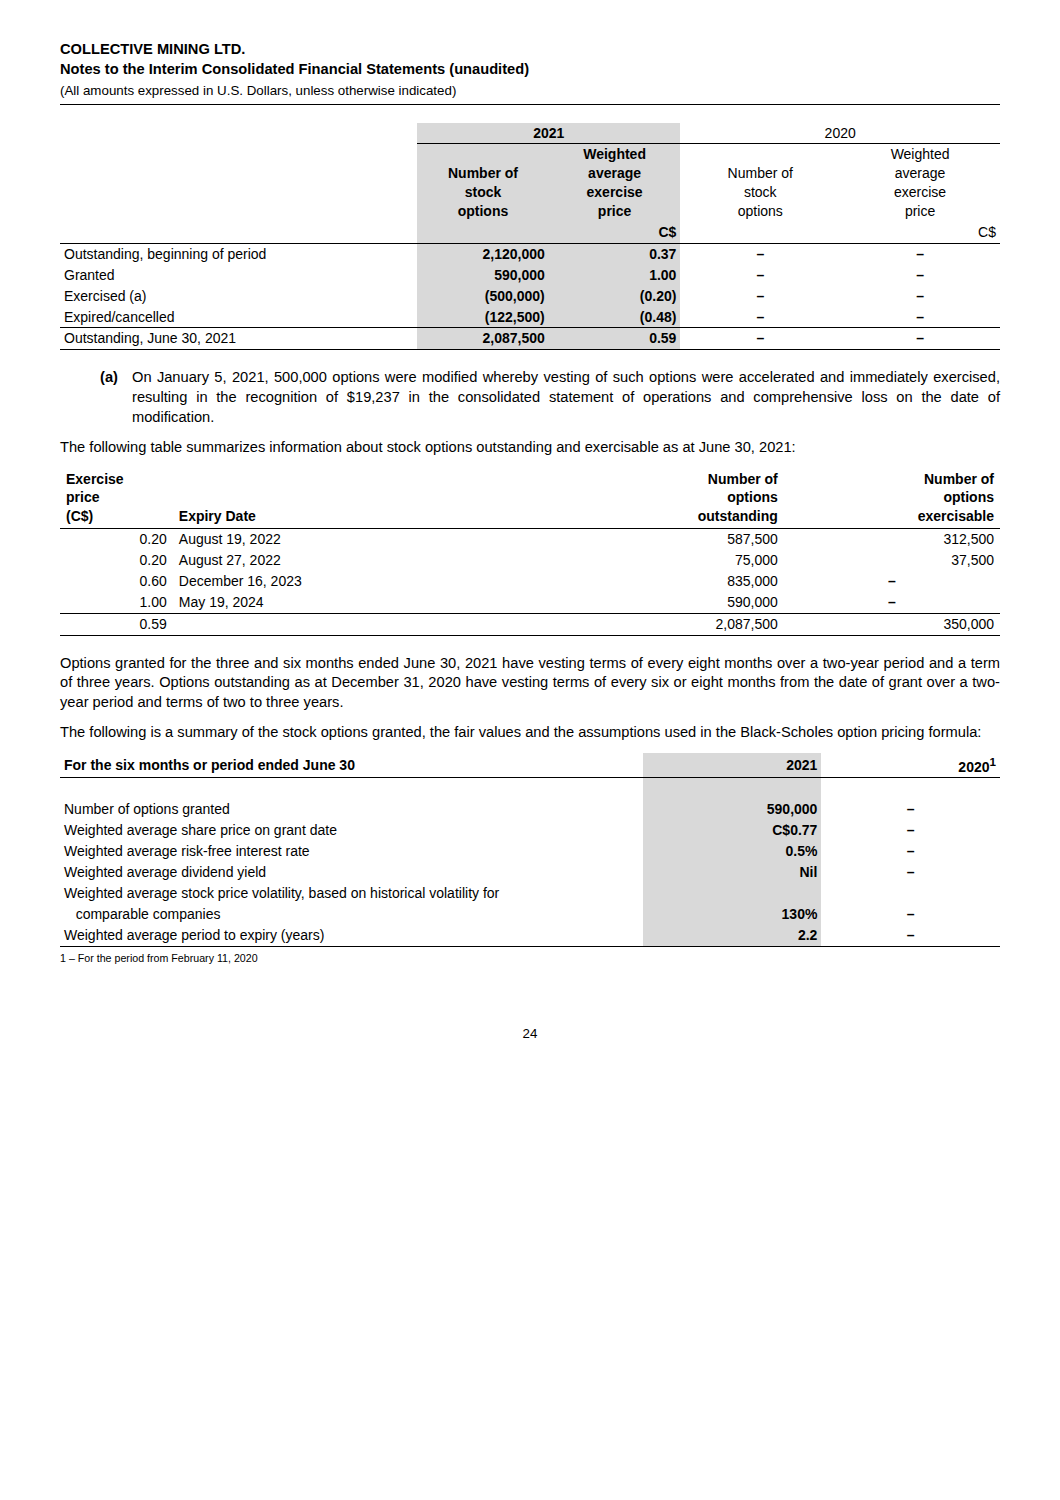COLLECTIVE MINING LTD.
Notes to the Interim Consolidated Financial Statements (unaudited)
(All amounts expressed in U.S. Dollars, unless otherwise indicated)
| | 2021 | 2020 |
| | Number of stock options | Weighted average exercise price | Number of stock options | Weighted average exercise price |
| | | C$ | | C$ |
| Outstanding, beginning of period | 2,120,000 | 0.37 | – | – |
| Granted | 590,000 | 1.00 | – | – |
| Exercised (a) | (500,000) | (0.20) | – | – |
| Expired/cancelled | (122,500) | (0.48) | – | – |
| Outstanding, June 30, 2021 | 2,087,500 | 0.59 | – | – |
(a)
On January 5, 2021, 500,000 options were modified whereby vesting of such options were accelerated and immediately exercised, resulting in the recognition of $19,237 in the consolidated statement of operations and comprehensive loss on the date of modification.
The following table summarizes information about stock options outstanding and exercisable as at June 30, 2021:
| Exercise price (C$) | Expiry Date | Number of options outstanding | Number of options exercisable |
| --- | --- | --- | --- |
| 0.20 | August 19, 2022 | 587,500 | 312,500 |
| 0.20 | August 27, 2022 | 75,000 | 37,500 |
| 0.60 | December 16, 2023 | 835,000 | – |
| 1.00 | May 19, 2024 | 590,000 | – |
| 0.59 | | 2,087,500 | 350,000 |
Options granted for the three and six months ended June 30, 2021 have vesting terms of every eight months over a two-year period and a term of three years. Options outstanding as at December 31, 2020 have vesting terms of every six or eight months from the date of grant over a two-year period and terms of two to three years.
The following is a summary of the stock options granted, the fair values and the assumptions used in the Black-Scholes option pricing formula:
| For the six months or period ended June 30 | 2021 | 2020 1 |
| --- | --- | --- |
| Number of options granted | 590,000 | – |
| Weighted average share price on grant date | C$0.77 | – |
| Weighted average risk-free interest rate | 0.5% | – |
| Weighted average dividend yield | Nil | – |
| Weighted average stock price volatility, based on historical volatility for | | |
| comparable companies | 130% | – |
| Weighted average period to expiry (years) | 2.2 | – |
1 – For the period from February 11, 2020
24